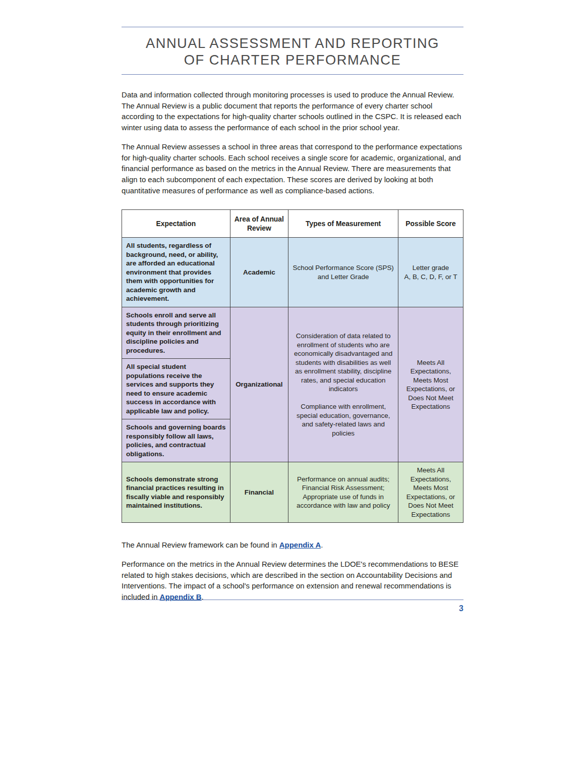Annual Assessment and Reporting
of Charter Performance
Data and information collected through monitoring processes is used to produce the Annual Review. The Annual Review is a public document that reports the performance of every charter school according to the expectations for high-quality charter schools outlined in the CSPC. It is released each winter using data to assess the performance of each school in the prior school year.
The Annual Review assesses a school in three areas that correspond to the performance expectations for high-quality charter schools. Each school receives a single score for academic, organizational, and financial performance as based on the metrics in the Annual Review. There are measurements that align to each subcomponent of each expectation. These scores are derived by looking at both quantitative measures of performance as well as compliance-based actions.
| Expectation | Area of Annual Review | Types of Measurement | Possible Score |
| --- | --- | --- | --- |
| All students, regardless of background, need, or ability, are afforded an educational environment that provides them with opportunities for academic growth and achievement. | Academic | School Performance Score (SPS) and Letter Grade | Letter grade A, B, C, D, F, or T |
| Schools enroll and serve all students through prioritizing equity in their enrollment and discipline policies and procedures. | Organizational | Consideration of data related to enrollment of students who are economically disadvantaged and students with disabilities as well as enrollment stability, discipline rates, and special education indicators Compliance with enrollment, special education, governance, and safety-related laws and policies | Meets All Expectations, Meets Most Expectations, or Does Not Meet Expectations |
| All special student populations receive the services and supports they need to ensure academic success in accordance with applicable law and policy. |
| Schools and governing boards responsibly follow all laws, policies, and contractual obligations. |
| Schools demonstrate strong financial practices resulting in fiscally viable and responsibly maintained institutions. | Financial | Performance on annual audits; Financial Risk Assessment; Appropriate use of funds in accordance with law and policy | Meets All Expectations, Meets Most Expectations, or Does Not Meet Expectations |
The Annual Review framework can be found in Appendix A.
Performance on the metrics in the Annual Review determines the LDOE's recommendations to BESE related to high stakes decisions, which are described in the section on Accountability Decisions and Interventions. The impact of a school's performance on extension and renewal recommendations is included in Appendix B.
3